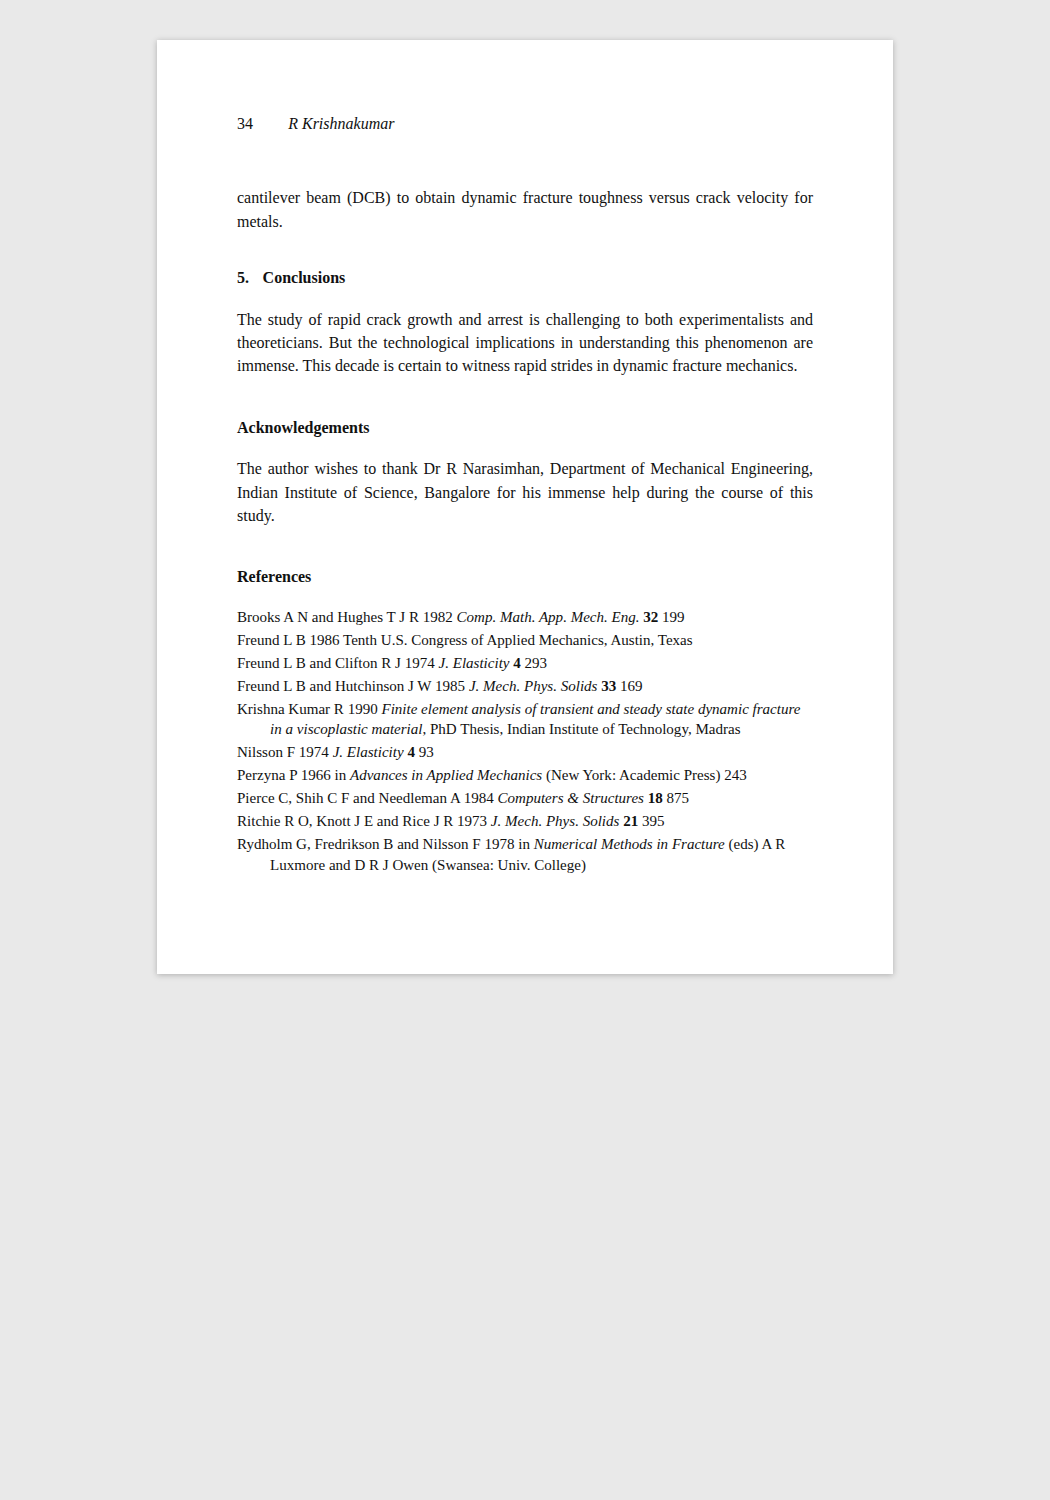34 R Krishnakumar
cantilever beam (DCB) to obtain dynamic fracture toughness versus crack velocity for metals.
5. Conclusions
The study of rapid crack growth and arrest is challenging to both experimentalists and theoreticians. But the technological implications in understanding this phenomenon are immense. This decade is certain to witness rapid strides in dynamic fracture mechanics.
Acknowledgements
The author wishes to thank Dr R Narasimhan, Department of Mechanical Engineering, Indian Institute of Science, Bangalore for his immense help during the course of this study.
References
Brooks A N and Hughes T J R 1982 Comp. Math. App. Mech. Eng. 32 199
Freund L B 1986 Tenth U.S. Congress of Applied Mechanics, Austin, Texas
Freund L B and Clifton R J 1974 J. Elasticity 4 293
Freund L B and Hutchinson J W 1985 J. Mech. Phys. Solids 33 169
Krishna Kumar R 1990 Finite element analysis of transient and steady state dynamic fracture in a viscoplastic material, PhD Thesis, Indian Institute of Technology, Madras
Nilsson F 1974 J. Elasticity 4 93
Perzyna P 1966 in Advances in Applied Mechanics (New York: Academic Press) 243
Pierce C, Shih C F and Needleman A 1984 Computers & Structures 18 875
Ritchie R O, Knott J E and Rice J R 1973 J. Mech. Phys. Solids 21 395
Rydholm G, Fredrikson B and Nilsson F 1978 in Numerical Methods in Fracture (eds) A R Luxmore and D R J Owen (Swansea: Univ. College)